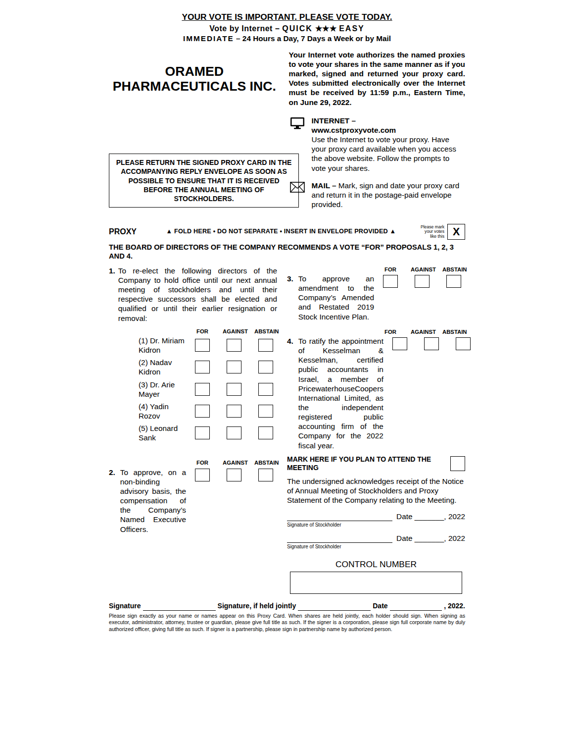YOUR VOTE IS IMPORTANT. PLEASE VOTE TODAY.
Vote by Internet – QUICK ★★★ EASY
IMMEDIATE – 24 Hours a Day, 7 Days a Week or by Mail
ORAMED
PHARMACEUTICALS INC.
PLEASE RETURN THE SIGNED PROXY CARD IN THE ACCOMPANYING REPLY ENVELOPE AS SOON AS POSSIBLE TO ENSURE THAT IT IS RECEIVED BEFORE THE ANNUAL MEETING OF STOCKHOLDERS.
Your Internet vote authorizes the named proxies to vote your shares in the same manner as if you marked, signed and returned your proxy card. Votes submitted electronically over the Internet must be received by 11:59 p.m., Eastern Time, on June 29, 2022.
INTERNET –
www.cstproxyvote.com
Use the Internet to vote your proxy. Have your proxy card available when you access the above website. Follow the prompts to vote your shares.
MAIL – Mark, sign and date your proxy card and return it in the postage-paid envelope provided.
PROXY
▲ FOLD HERE • DO NOT SEPARATE • INSERT IN ENVELOPE PROVIDED ▲
Please mark
your votes
like this
X
THE BOARD OF DIRECTORS OF THE COMPANY RECOMMENDS A VOTE “FOR” PROPOSALS 1, 2, 3 AND 4.
1.
To re-elect the following directors of the Company to hold office until our next annual meeting of stockholders and until their respective successors shall be elected and qualified or until their earlier resignation or removal:
FOR AGAINST ABSTAIN
(1) Dr. Miriam Kidron
(2) Nadav Kidron
(3) Dr. Arie Mayer
(4) Yadin Rozov
(5) Leonard Sank
FOR AGAINST ABSTAIN
2.
To approve, on a non-binding advisory basis, the compensation of the Company’s Named Executive Officers.
FOR AGAINST ABSTAIN
3.
To approve an amendment to the Company’s Amended and Restated 2019 Stock Incentive Plan.
FOR AGAINST ABSTAIN
4.
To ratify the appointment of Kesselman & Kesselman, certified public accountants in Israel, a member of PricewaterhouseCoopers International Limited, as the independent registered public accounting firm of the Company for the 2022 fiscal year.
MARK HERE IF YOU PLAN TO ATTEND THE MEETING
The undersigned acknowledges receipt of the Notice of Annual Meeting of Stockholders and Proxy Statement of the Company relating to the Meeting.
Date _______, 2022
Signature of Stockholder
Date _______, 2022
Signature of Stockholder
CONTROL NUMBER
Signature
Signature, if held jointly
Date
, 2022.
Please sign exactly as your name or names appear on this Proxy Card. When shares are held jointly, each holder should sign. When signing as executor, administrator, attorney, trustee or guardian, please give full title as such. If the signer is a corporation, please sign full corporate name by duly authorized officer, giving full title as such. If signer is a partnership, please sign in partnership name by authorized person.